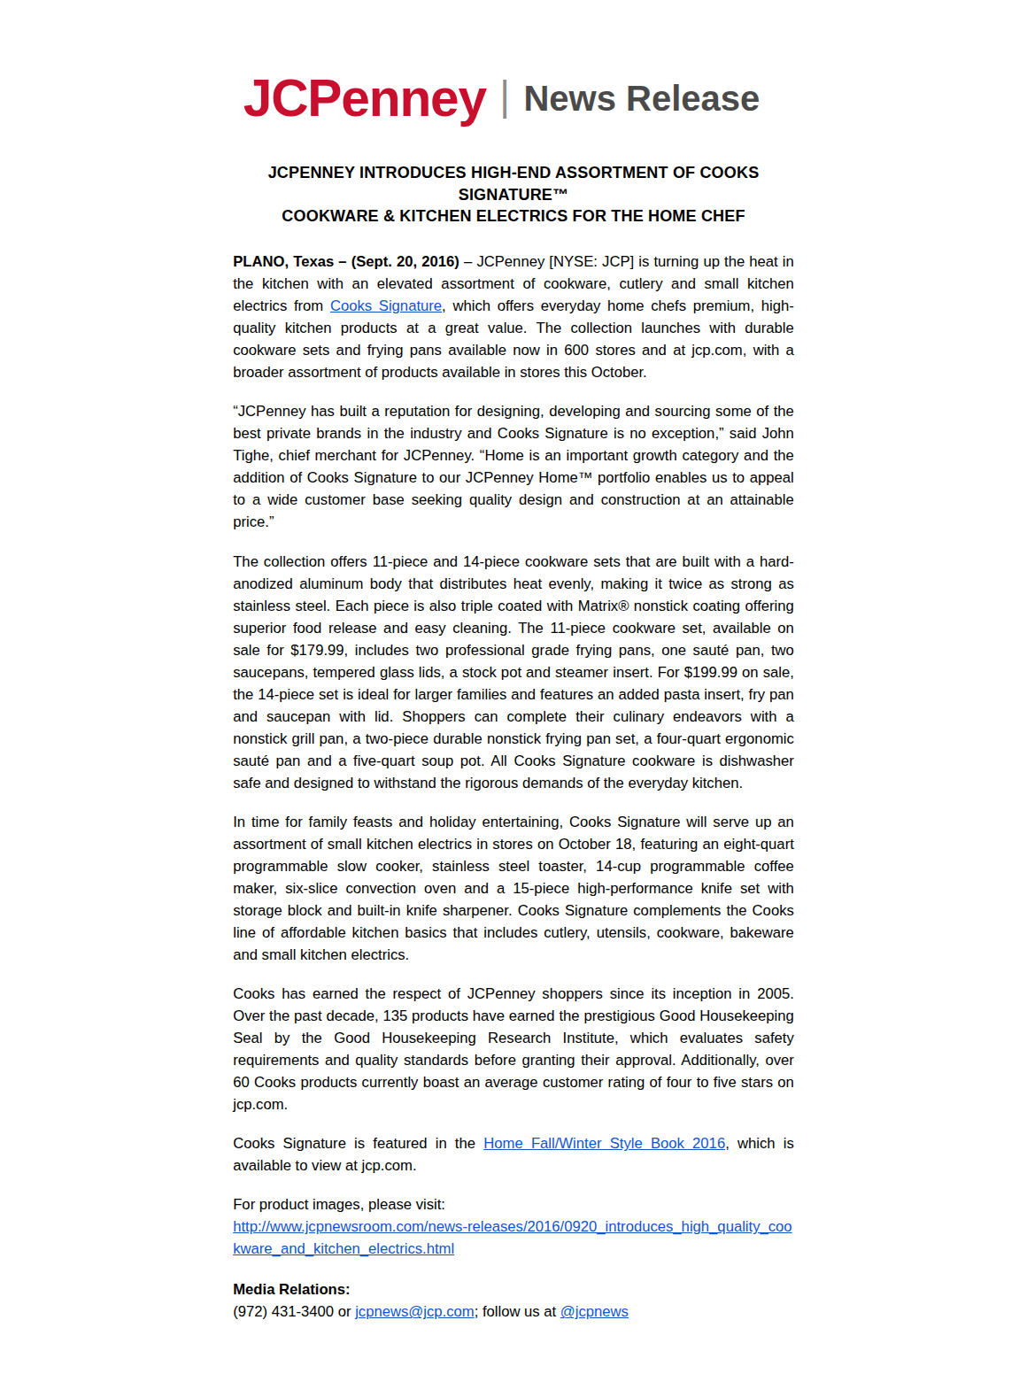JCPenney | News Release
JCPenney Introduces High-End Assortment of Cooks Signature™
Cookware & Kitchen Electrics for the Home Chef
PLANO, Texas – (Sept. 20, 2016) – JCPenney [NYSE: JCP] is turning up the heat in the kitchen with an elevated assortment of cookware, cutlery and small kitchen electrics from Cooks Signature, which offers everyday home chefs premium, high-quality kitchen products at a great value. The collection launches with durable cookware sets and frying pans available now in 600 stores and at jcp.com, with a broader assortment of products available in stores this October.
“JCPenney has built a reputation for designing, developing and sourcing some of the best private brands in the industry and Cooks Signature is no exception,” said John Tighe, chief merchant for JCPenney. “Home is an important growth category and the addition of Cooks Signature to our JCPenney Home™ portfolio enables us to appeal to a wide customer base seeking quality design and construction at an attainable price.”
The collection offers 11-piece and 14-piece cookware sets that are built with a hard-anodized aluminum body that distributes heat evenly, making it twice as strong as stainless steel. Each piece is also triple coated with Matrix® nonstick coating offering superior food release and easy cleaning. The 11-piece cookware set, available on sale for $179.99, includes two professional grade frying pans, one sauté pan, two saucepans, tempered glass lids, a stock pot and steamer insert. For $199.99 on sale, the 14-piece set is ideal for larger families and features an added pasta insert, fry pan and saucepan with lid. Shoppers can complete their culinary endeavors with a nonstick grill pan, a two-piece durable nonstick frying pan set, a four-quart ergonomic sauté pan and a five-quart soup pot. All Cooks Signature cookware is dishwasher safe and designed to withstand the rigorous demands of the everyday kitchen.
In time for family feasts and holiday entertaining, Cooks Signature will serve up an assortment of small kitchen electrics in stores on October 18, featuring an eight-quart programmable slow cooker, stainless steel toaster, 14-cup programmable coffee maker, six-slice convection oven and a 15-piece high-performance knife set with storage block and built-in knife sharpener. Cooks Signature complements the Cooks line of affordable kitchen basics that includes cutlery, utensils, cookware, bakeware and small kitchen electrics.
Cooks has earned the respect of JCPenney shoppers since its inception in 2005. Over the past decade, 135 products have earned the prestigious Good Housekeeping Seal by the Good Housekeeping Research Institute, which evaluates safety requirements and quality standards before granting their approval. Additionally, over 60 Cooks products currently boast an average customer rating of four to five stars on jcp.com.
Cooks Signature is featured in the Home Fall/Winter Style Book 2016, which is available to view at jcp.com.
For product images, please visit:
http://www.jcpnewsroom.com/news-releases/2016/0920_introduces_high_quality_cookware_and_kitchen_electrics.html
Media Relations: (972) 431-3400 or jcpnews@jcp.com; follow us at @jcpnews